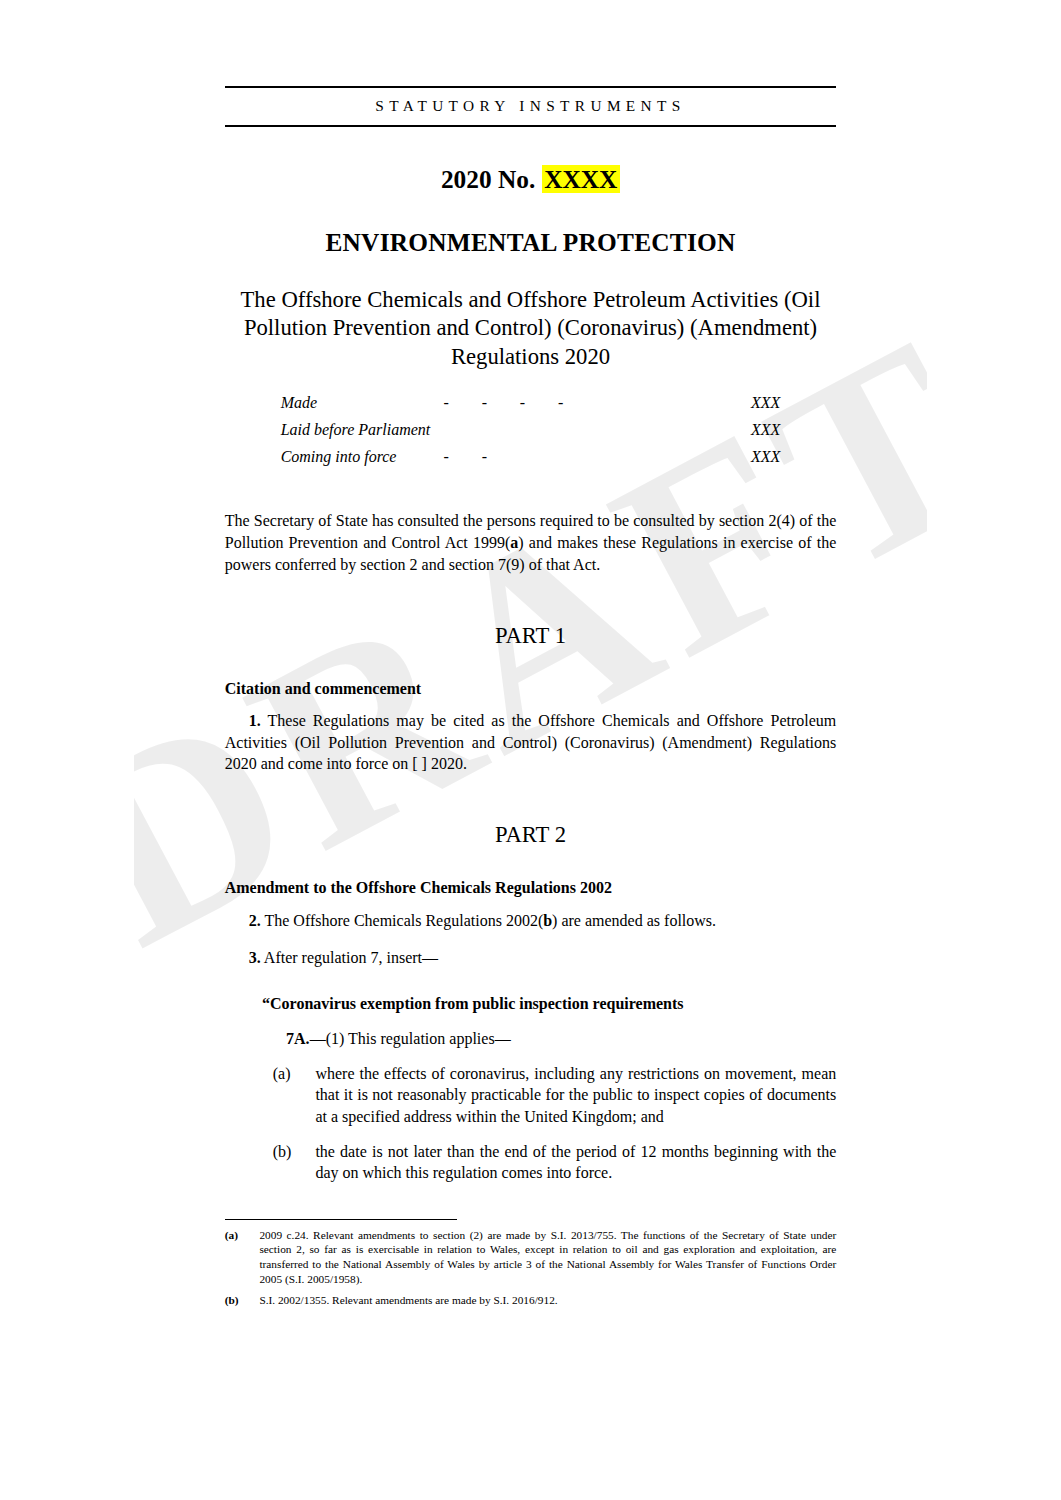DRAFT
STATUTORY INSTRUMENTS
2020 No. XXXX
ENVIRONMENTAL PROTECTION
The Offshore Chemicals and Offshore Petroleum Activities (Oil Pollution Prevention and Control) (Coronavirus) (Amendment) Regulations 2020
| Made | - - - - | XXX |
| Laid before Parliament | | XXX |
| Coming into force | - - | XXX |
The Secretary of State has consulted the persons required to be consulted by section 2(4) of the Pollution Prevention and Control Act 1999(a) and makes these Regulations in exercise of the powers conferred by section 2 and section 7(9) of that Act.
PART 1
Citation and commencement
1. These Regulations may be cited as the Offshore Chemicals and Offshore Petroleum Activities (Oil Pollution Prevention and Control) (Coronavirus) (Amendment) Regulations 2020 and come into force on [ ] 2020.
PART 2
Amendment to the Offshore Chemicals Regulations 2002
2. The Offshore Chemicals Regulations 2002(b) are amended as follows.
3. After regulation 7, insert—
“Coronavirus exemption from public inspection requirements
7A.—(1) This regulation applies—
(a) where the effects of coronavirus, including any restrictions on movement, mean that it is not reasonably practicable for the public to inspect copies of documents at a specified address within the United Kingdom; and
(b) the date is not later than the end of the period of 12 months beginning with the day on which this regulation comes into force.
(a)
2009 c.24. Relevant amendments to section (2) are made by S.I. 2013/755. The functions of the Secretary of State under section 2, so far as is exercisable in relation to Wales, except in relation to oil and gas exploration and exploitation, are transferred to the National Assembly of Wales by article 3 of the National Assembly for Wales Transfer of Functions Order 2005 (S.I. 2005/1958).
(b)
S.I. 2002/1355. Relevant amendments are made by S.I. 2016/912.